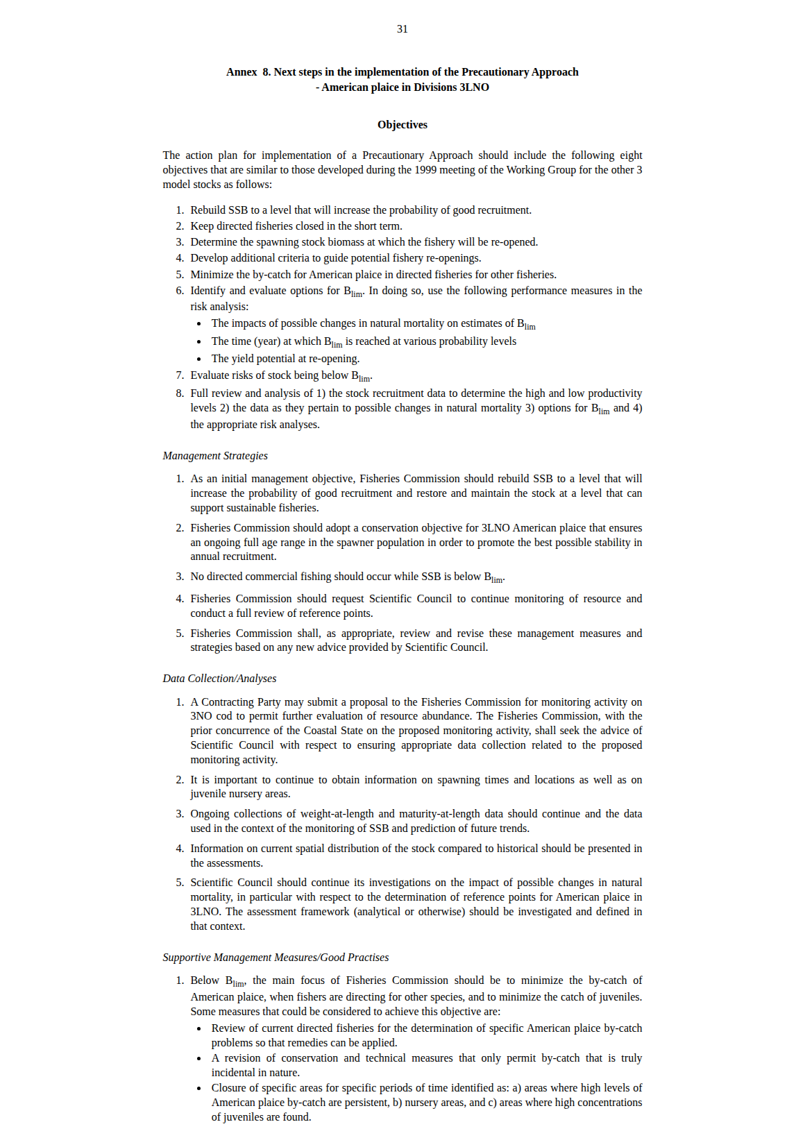31
Annex 8. Next steps in the implementation of the Precautionary Approach
- American plaice in Divisions 3LNO
Objectives
The action plan for implementation of a Precautionary Approach should include the following eight objectives that are similar to those developed during the 1999 meeting of the Working Group for the other 3 model stocks as follows:
Rebuild SSB to a level that will increase the probability of good recruitment.
Keep directed fisheries closed in the short term.
Determine the spawning stock biomass at which the fishery will be re-opened.
Develop additional criteria to guide potential fishery re-openings.
Minimize the by-catch for American plaice in directed fisheries for other fisheries.
Identify and evaluate options for Blim. In doing so, use the following performance measures in the risk analysis:
The impacts of possible changes in natural mortality on estimates of Blim
The time (year) at which Blim is reached at various probability levels
The yield potential at re-opening.
Evaluate risks of stock being below Blim.
Full review and analysis of 1) the stock recruitment data to determine the high and low productivity levels 2) the data as they pertain to possible changes in natural mortality 3) options for Blim and 4) the appropriate risk analyses.
Management Strategies
As an initial management objective, Fisheries Commission should rebuild SSB to a level that will increase the probability of good recruitment and restore and maintain the stock at a level that can support sustainable fisheries.
Fisheries Commission should adopt a conservation objective for 3LNO American plaice that ensures an ongoing full age range in the spawner population in order to promote the best possible stability in annual recruitment.
No directed commercial fishing should occur while SSB is below Blim.
Fisheries Commission should request Scientific Council to continue monitoring of resource and conduct a full review of reference points.
Fisheries Commission shall, as appropriate, review and revise these management measures and strategies based on any new advice provided by Scientific Council.
Data Collection/Analyses
A Contracting Party may submit a proposal to the Fisheries Commission for monitoring activity on 3NO cod to permit further evaluation of resource abundance. The Fisheries Commission, with the prior concurrence of the Coastal State on the proposed monitoring activity, shall seek the advice of Scientific Council with respect to ensuring appropriate data collection related to the proposed monitoring activity.
It is important to continue to obtain information on spawning times and locations as well as on juvenile nursery areas.
Ongoing collections of weight-at-length and maturity-at-length data should continue and the data used in the context of the monitoring of SSB and prediction of future trends.
Information on current spatial distribution of the stock compared to historical should be presented in the assessments.
Scientific Council should continue its investigations on the impact of possible changes in natural mortality, in particular with respect to the determination of reference points for American plaice in 3LNO. The assessment framework (analytical or otherwise) should be investigated and defined in that context.
Supportive Management Measures/Good Practises
Below Blim, the main focus of Fisheries Commission should be to minimize the by-catch of American plaice, when fishers are directing for other species, and to minimize the catch of juveniles. Some measures that could be considered to achieve this objective are:
Review of current directed fisheries for the determination of specific American plaice by-catch problems so that remedies can be applied.
A revision of conservation and technical measures that only permit by-catch that is truly incidental in nature.
Closure of specific areas for specific periods of time identified as: a) areas where high levels of American plaice by-catch are persistent, b) nursery areas, and c) areas where high concentrations of juveniles are found.